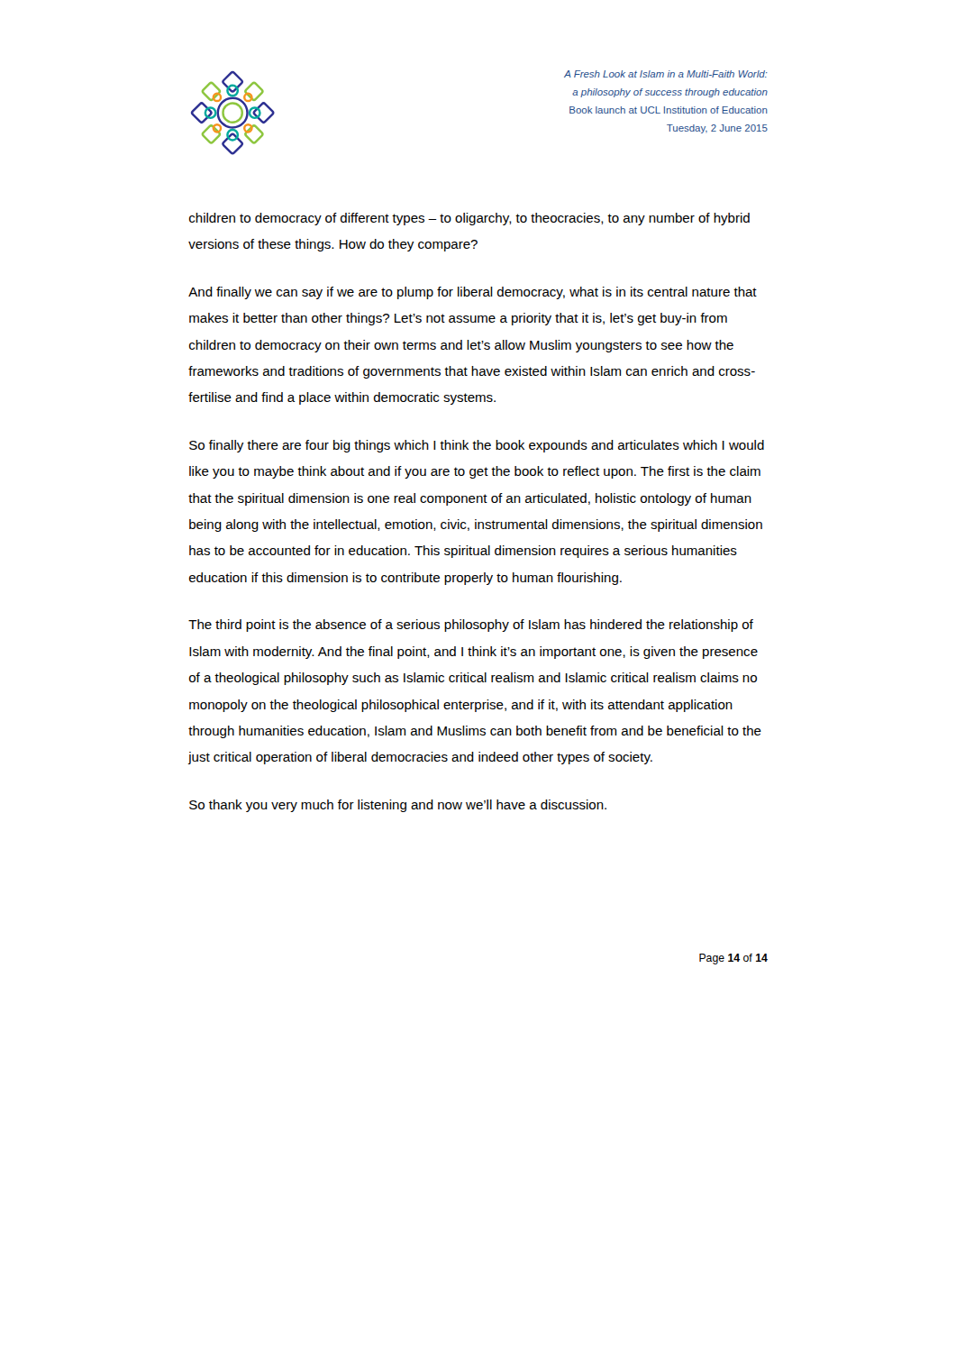A Fresh Look at Islam in a Multi-Faith World:
a philosophy of success through education
Book launch at UCL Institution of Education
Tuesday, 2 June 2015
children to democracy of different types – to oligarchy, to theocracies, to any number of hybrid versions of these things. How do they compare?
And finally we can say if we are to plump for liberal democracy, what is in its central nature that makes it better than other things? Let’s not assume a priority that it is, let’s get buy-in from children to democracy on their own terms and let’s allow Muslim youngsters to see how the frameworks and traditions of governments that have existed within Islam can enrich and cross-fertilise and find a place within democratic systems.
So finally there are four big things which I think the book expounds and articulates which I would like you to maybe think about and if you are to get the book to reflect upon. The first is the claim that the spiritual dimension is one real component of an articulated, holistic ontology of human being along with the intellectual, emotion, civic, instrumental dimensions, the spiritual dimension has to be accounted for in education. This spiritual dimension requires a serious humanities education if this dimension is to contribute properly to human flourishing.
The third point is the absence of a serious philosophy of Islam has hindered the relationship of Islam with modernity. And the final point, and I think it’s an important one, is given the presence of a theological philosophy such as Islamic critical realism and Islamic critical realism claims no monopoly on the theological philosophical enterprise, and if it, with its attendant application through humanities education, Islam and Muslims can both benefit from and be beneficial to the just critical operation of liberal democracies and indeed other types of society.
So thank you very much for listening and now we’ll have a discussion.
Page 14 of 14